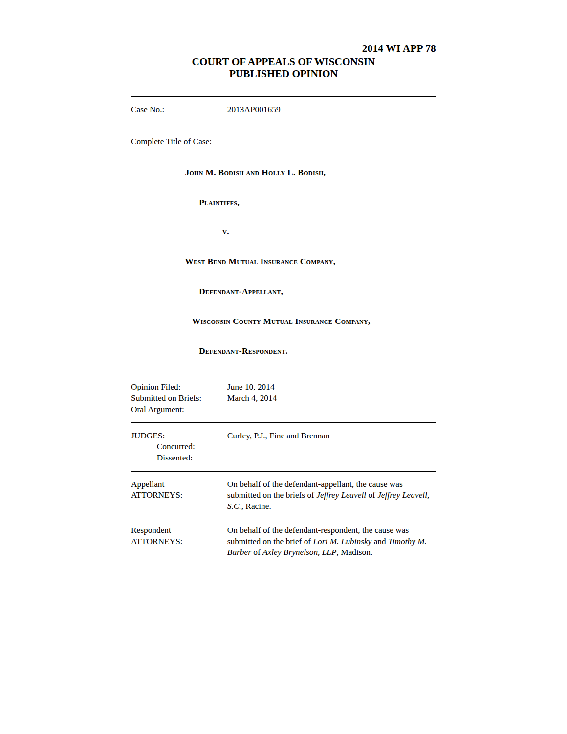2014 WI APP 78
COURT OF APPEALS OF WISCONSINPUBLISHED OPINION
Case No.:
2013AP001659
Complete Title of Case:
John M. Bodish and Holly L. Bodish,
Plaintiffs,
v.
West Bend Mutual Insurance Company,
Defendant-Appellant,
Wisconsin County Mutual Insurance Company,
Defendant-Respondent.
Opinion Filed:
June 10, 2014
Submitted on Briefs:
March 4, 2014
Oral Argument:
JUDGES:
Curley, P.J., Fine and Brennan
Concurred:
Dissented:
Appellant
ATTORNEYS:
On behalf of the defendant-appellant, the cause was submitted on the briefs of Jeffrey Leavell of Jeffrey Leavell, S.C., Racine.
Respondent
ATTORNEYS:
On behalf of the defendant-respondent, the cause was submitted on the brief of Lori M. Lubinsky and Timothy M. Barber of Axley Brynelson, LLP, Madison.